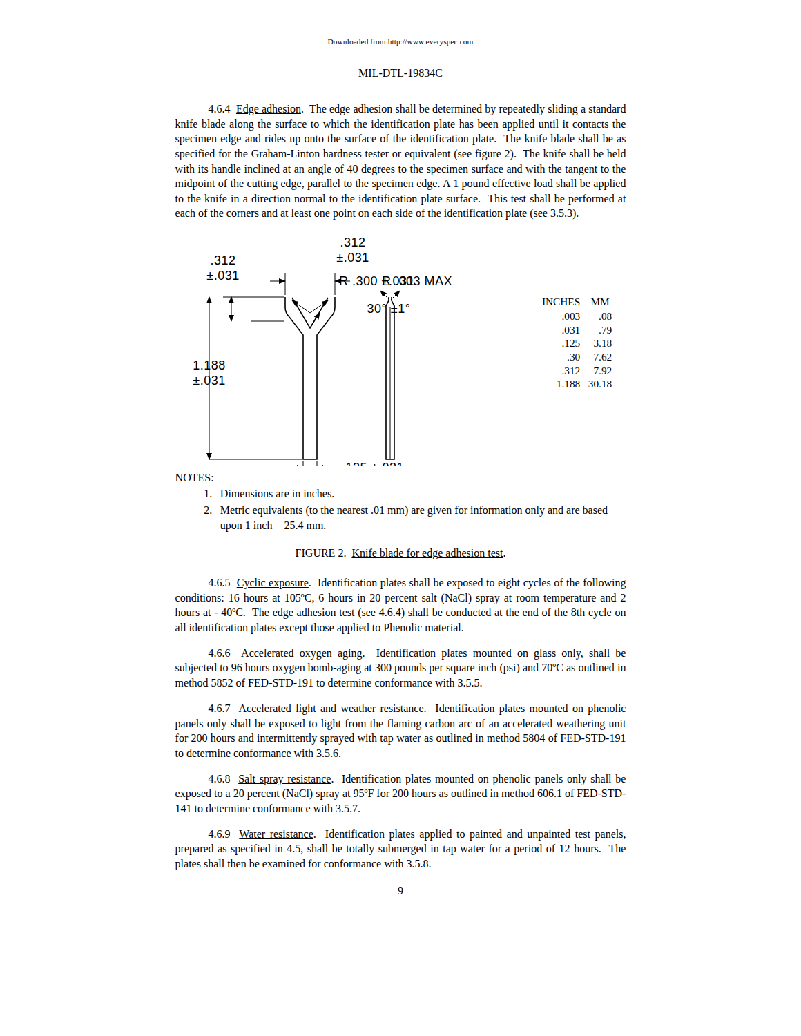Downloaded from http://www.everyspec.com
MIL-DTL-19834C
4.6.4 Edge adhesion. The edge adhesion shall be determined by repeatedly sliding a standard knife blade along the surface to which the identification plate has been applied until it contacts the specimen edge and rides up onto the surface of the identification plate. The knife blade shall be as specified for the Graham-Linton hardness tester or equivalent (see figure 2). The knife shall be held with its handle inclined at an angle of 40 degrees to the specimen surface and with the tangent to the midpoint of the cutting edge, parallel to the specimen edge. A 1 pound effective load shall be applied to the knife in a direction normal to the identification plate surface. This test shall be performed at each of the corners and at least one point on each side of the identification plate (see 3.5.3).
.312 ±.031 .312 ±.031 R .300 ±.031 R .003 MAX 30° ±1° 1.188 ±.031 .125 ±.031
| INCHES | MM |
| --- | --- |
| .003 | .08 |
| .031 | .79 |
| .125 | 3.18 |
| .30 | 7.62 |
| .312 | 7.92 |
| 1.188 | 30.18 |
NOTES:
Dimensions are in inches.
Metric equivalents (to the nearest .01 mm) are given for information only and are based upon 1 inch = 25.4 mm.
FIGURE 2. Knife blade for edge adhesion test.
4.6.5 Cyclic exposure. Identification plates shall be exposed to eight cycles of the following conditions: 16 hours at 105ºC, 6 hours in 20 percent salt (NaCl) spray at room temperature and 2 hours at - 40ºC. The edge adhesion test (see 4.6.4) shall be conducted at the end of the 8th cycle on all identification plates except those applied to Phenolic material.
4.6.6 Accelerated oxygen aging. Identification plates mounted on glass only, shall be subjected to 96 hours oxygen bomb-aging at 300 pounds per square inch (psi) and 70ºC as outlined in method 5852 of FED-STD-191 to determine conformance with 3.5.5.
4.6.7 Accelerated light and weather resistance. Identification plates mounted on phenolic panels only shall be exposed to light from the flaming carbon arc of an accelerated weathering unit for 200 hours and intermittently sprayed with tap water as outlined in method 5804 of FED-STD-191 to determine conformance with 3.5.6.
4.6.8 Salt spray resistance. Identification plates mounted on phenolic panels only shall be exposed to a 20 percent (NaCl) spray at 95ºF for 200 hours as outlined in method 606.1 of FED-STD-141 to determine conformance with 3.5.7.
4.6.9 Water resistance. Identification plates applied to painted and unpainted test panels, prepared as specified in 4.5, shall be totally submerged in tap water for a period of 12 hours. The plates shall then be examined for conformance with 3.5.8.
9